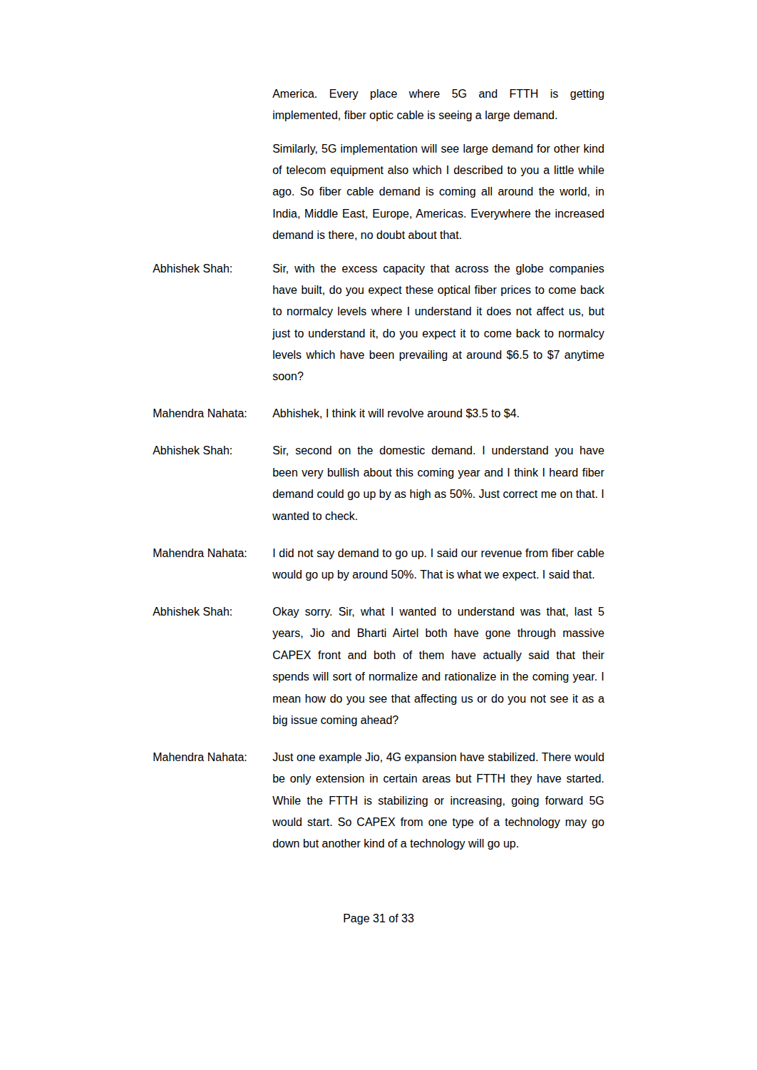America. Every place where 5G and FTTH is getting implemented, fiber optic cable is seeing a large demand.
Similarly, 5G implementation will see large demand for other kind of telecom equipment also which I described to you a little while ago. So fiber cable demand is coming all around the world, in India, Middle East, Europe, Americas. Everywhere the increased demand is there, no doubt about that.
Abhishek Shah:
Sir, with the excess capacity that across the globe companies have built, do you expect these optical fiber prices to come back to normalcy levels where I understand it does not affect us, but just to understand it, do you expect it to come back to normalcy levels which have been prevailing at around $6.5 to $7 anytime soon?
Mahendra Nahata:
Abhishek, I think it will revolve around $3.5 to $4.
Abhishek Shah:
Sir, second on the domestic demand. I understand you have been very bullish about this coming year and I think I heard fiber demand could go up by as high as 50%. Just correct me on that. I wanted to check.
Mahendra Nahata:
I did not say demand to go up. I said our revenue from fiber cable would go up by around 50%. That is what we expect. I said that.
Abhishek Shah:
Okay sorry. Sir, what I wanted to understand was that, last 5 years, Jio and Bharti Airtel both have gone through massive CAPEX front and both of them have actually said that their spends will sort of normalize and rationalize in the coming year. I mean how do you see that affecting us or do you not see it as a big issue coming ahead?
Mahendra Nahata:
Just one example Jio, 4G expansion have stabilized. There would be only extension in certain areas but FTTH they have started. While the FTTH is stabilizing or increasing, going forward 5G would start. So CAPEX from one type of a technology may go down but another kind of a technology will go up.
Page 31 of 33